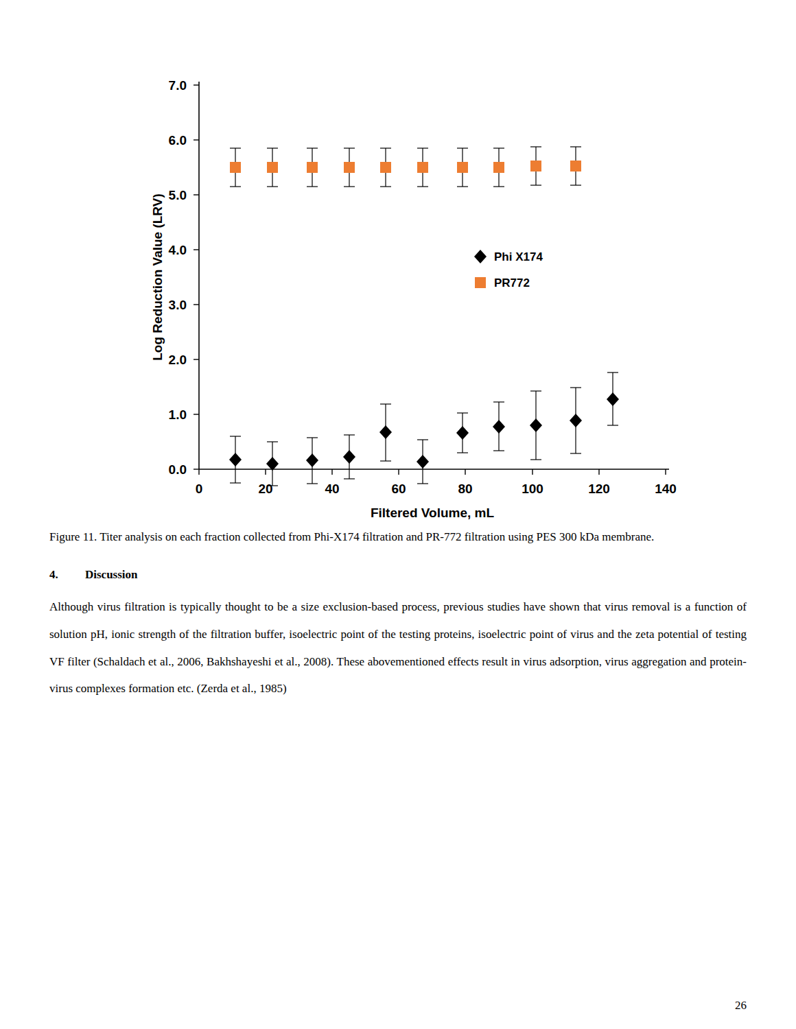Plot geometry: x: 0 mL -> 150 px ; 140 mL -> 830 px (4.857 px per mL) y: 0.0 -> 620 px ; 7.0 -> 60 px (80 px per 1.0 LRV) 7.0 6.0 5.0 4.0 3.0 2.0 1.0 0.0 0 20 40 60 80 100 120 140 Filtered Volume, mL Log Reduction Value (LRV) Phi X174 PR772
Figure 11. Titer analysis on each fraction collected from Phi-X174 filtration and PR-772 filtration using PES 300 kDa membrane.
4. Discussion
Although virus filtration is typically thought to be a size exclusion-based process, previous studies have shown that virus removal is a function of solution pH, ionic strength of the filtration buffer, isoelectric point of the testing proteins, isoelectric point of virus and the zeta potential of testing VF filter (Schaldach et al., 2006, Bakhshayeshi et al., 2008). These abovementioned effects result in virus adsorption, virus aggregation and protein-virus complexes formation etc. (Zerda et al., 1985)
26